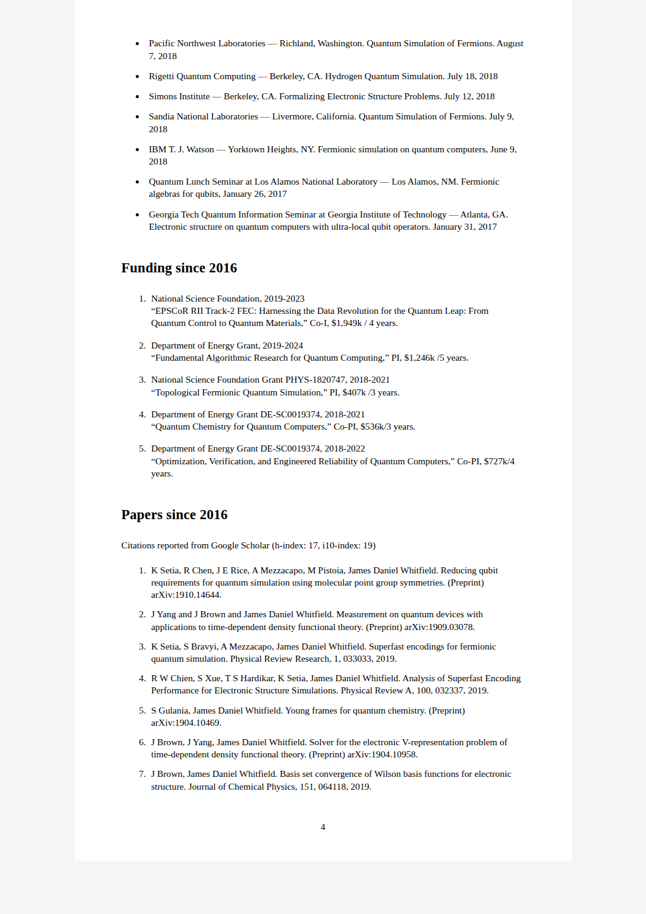Pacific Northwest Laboratories — Richland, Washington. Quantum Simulation of Fermions. August 7, 2018
Rigetti Quantum Computing — Berkeley, CA. Hydrogen Quantum Simulation. July 18, 2018
Simons Institute — Berkeley, CA. Formalizing Electronic Structure Problems. July 12, 2018
Sandia National Laboratories — Livermore, California. Quantum Simulation of Fermions. July 9, 2018
IBM T. J. Watson — Yorktown Heights, NY. Fermionic simulation on quantum computers, June 9, 2018
Quantum Lunch Seminar at Los Alamos National Laboratory — Los Alamos, NM. Fermionic algebras for qubits, January 26, 2017
Georgia Tech Quantum Information Seminar at Georgia Institute of Technology — Atlanta, GA. Electronic structure on quantum computers with ultra-local qubit operators. January 31, 2017
Funding since 2016
National Science Foundation, 2019-2023
“EPSCoR RII Track-2 FEC: Harnessing the Data Revolution for the Quantum Leap: From Quantum Control to Quantum Materials,” Co-I, $1,949k / 4 years.
Department of Energy Grant, 2019-2024
“Fundamental Algorithmic Research for Quantum Computing,” PI, $1,246k /5 years.
National Science Foundation Grant PHYS-1820747, 2018-2021
“Topological Fermionic Quantum Simulation,” PI, $407k /3 years.
Department of Energy Grant DE-SC0019374, 2018-2021
“Quantum Chemistry for Quantum Computers,” Co-PI, $536k/3 years.
Department of Energy Grant DE-SC0019374, 2018-2022
“Optimization, Verification, and Engineered Reliability of Quantum Computers,” Co-PI, $727k/4 years.
Papers since 2016
Citations reported from Google Scholar (h-index: 17, i10-index: 19)
K Setia, R Chen, J E Rice, A Mezzacapo, M Pistoia, James Daniel Whitfield. Reducing qubit requirements for quantum simulation using molecular point group symmetries. (Preprint) arXiv:1910.14644.
J Yang and J Brown and James Daniel Whitfield. Measurement on quantum devices with applications to time-dependent density functional theory. (Preprint) arXiv:1909.03078.
K Setia, S Bravyi, A Mezzacapo, James Daniel Whitfield. Superfast encodings for fermionic quantum simulation. Physical Review Research, 1, 033033, 2019.
R W Chien, S Xue, T S Hardikar, K Setia, James Daniel Whitfield. Analysis of Superfast Encoding Performance for Electronic Structure Simulations. Physical Review A, 100, 032337, 2019.
S Gulania, James Daniel Whitfield. Young frames for quantum chemistry. (Preprint) arXiv:1904.10469.
J Brown, J Yang, James Daniel Whitfield. Solver for the electronic V-representation problem of time-dependent density functional theory. (Preprint) arXiv:1904.10958.
J Brown, James Daniel Whitfield. Basis set convergence of Wilson basis functions for electronic structure. Journal of Chemical Physics, 151, 064118, 2019.
4